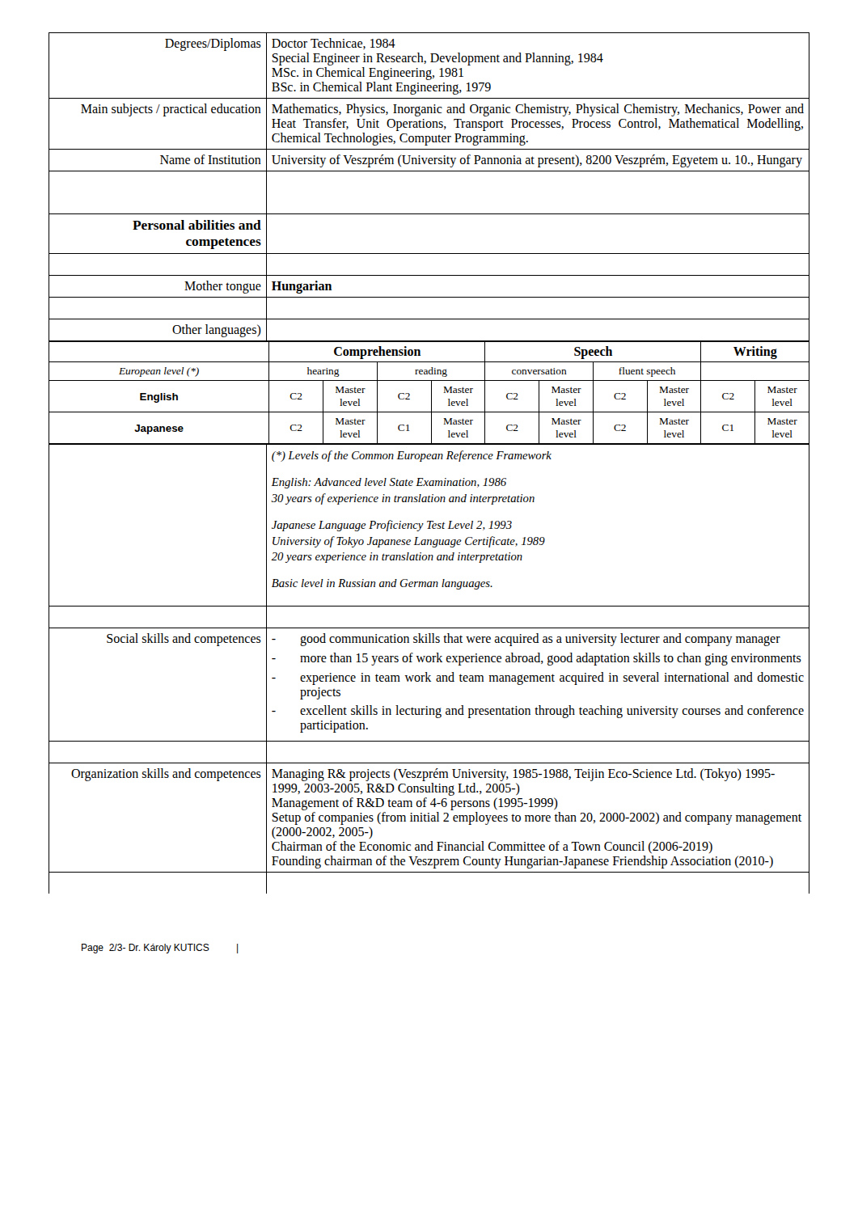| Degrees/Diplomas | Doctor Technicae, 1984 Special Engineer in Research, Development and Planning, 1984 MSc. in Chemical Engineering, 1981 BSc. in Chemical Plant Engineering, 1979 |
| Main subjects / practical education | Mathematics, Physics, Inorganic and Organic Chemistry, Physical Chemistry, Mechanics, Power and Heat Transfer, Unit Operations, Transport Processes, Process Control, Mathematical Modelling, Chemical Technologies, Computer Programming. |
| Name of Institution | University of Veszprém (University of Pannonia at present), 8200 Veszprém, Egyetem u. 10., Hungary |
| Personal abilities and competences | |
| Mother tongue | Hungarian |
| Other languages) | |
| | Comprehension | Speech | Writing |
| European level (*) | hearing | reading | conversation | fluent speech | |
| English | C2 | Master level | C2 | Master level | C2 | Master level | C2 | Master level | C2 | Master level |
| Japanese | C2 | Master level | C1 | Master level | C2 | Master level | C2 | Master level | C1 | Master level |
| | (*) Levels of the Common European Reference Framework English: Advanced level State Examination, 1986 30 years of experience in translation and interpretation Japanese Language Proficiency Test Level 2, 1993 University of Tokyo Japanese Language Certificate, 1989 20 years experience in translation and interpretation Basic level in Russian and German languages. |
| Social skills and competences | good communication skills that were acquired as a university lecturer and company manager more than 15 years of work experience abroad, good adaptation skills to chan ging environments experience in team work and team management acquired in several international and domestic projects excellent skills in lecturing and presentation through teaching university courses and conference participation. |
| Organization skills and competences | Managing R& projects (Veszprém University, 1985-1988, Teijin Eco-Science Ltd. (Tokyo) 1995-1999, 2003-2005, R&D Consulting Ltd., 2005-) Management of R&D team of 4-6 persons (1995-1999) Setup of companies (from initial 2 employees to more than 20, 2000-2002) and company management (2000-2002, 2005-) Chairman of the Economic and Financial Committee of a Town Council (2006-2019) Founding chairman of the Veszprem County Hungarian-Japanese Friendship Association (2010-) |
Page 2/3- Dr. Károly KUTICS |